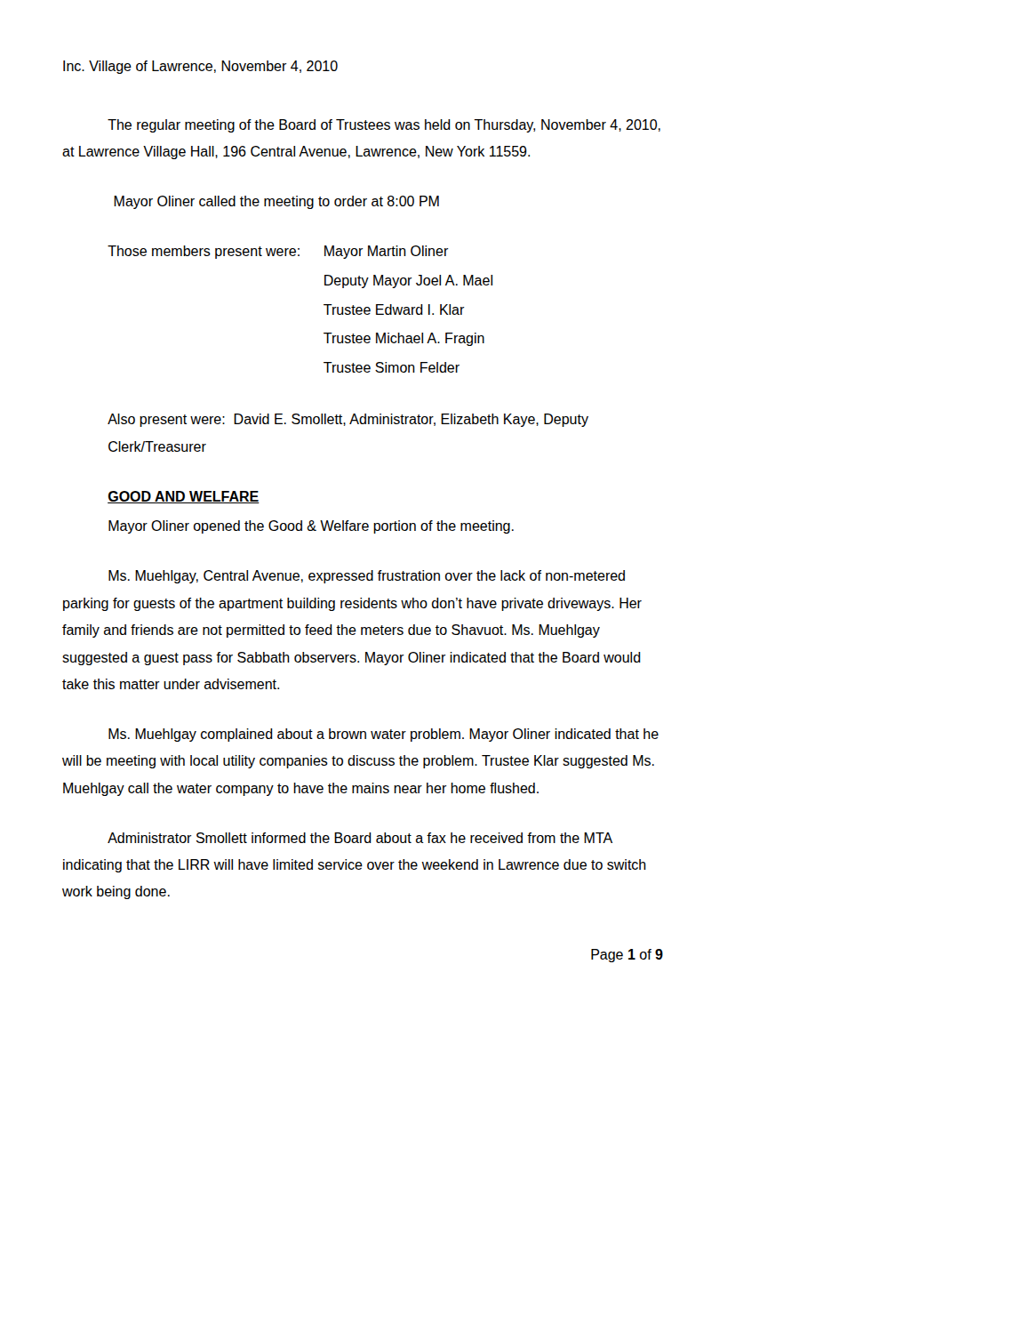Inc. Village of Lawrence, November 4, 2010
The regular meeting of the Board of Trustees was held on Thursday, November 4, 2010, at Lawrence Village Hall, 196 Central Avenue, Lawrence, New York 11559.
Mayor Oliner called the meeting to order at 8:00 PM
| Those members present were: | Mayor Martin Oliner |
| | Deputy Mayor Joel A. Mael |
| | Trustee Edward I. Klar |
| | Trustee Michael A. Fragin |
| | Trustee Simon Felder |
Also present were: David E. Smollett, Administrator, Elizabeth Kaye, Deputy Clerk/Treasurer
GOOD AND WELFARE
Mayor Oliner opened the Good & Welfare portion of the meeting.
Ms. Muehlgay, Central Avenue, expressed frustration over the lack of non-metered parking for guests of the apartment building residents who don’t have private driveways. Her family and friends are not permitted to feed the meters due to Shavuot. Ms. Muehlgay suggested a guest pass for Sabbath observers. Mayor Oliner indicated that the Board would take this matter under advisement.
Ms. Muehlgay complained about a brown water problem. Mayor Oliner indicated that he will be meeting with local utility companies to discuss the problem. Trustee Klar suggested Ms. Muehlgay call the water company to have the mains near her home flushed.
Administrator Smollett informed the Board about a fax he received from the MTA indicating that the LIRR will have limited service over the weekend in Lawrence due to switch work being done.
Page 1 of 9